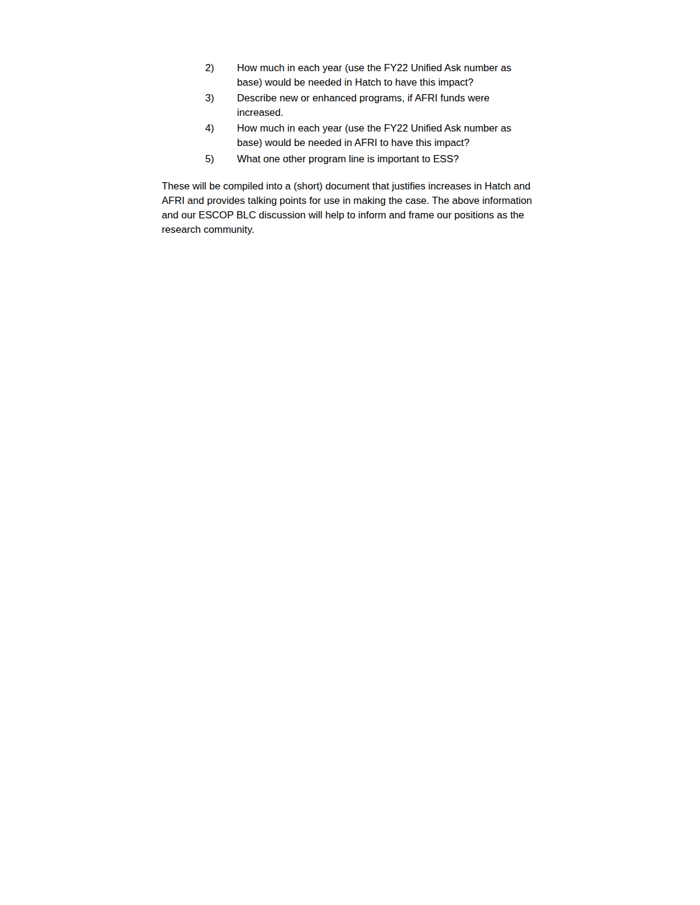2) How much in each year (use the FY22 Unified Ask number as base) would be needed in Hatch to have this impact?
3) Describe new or enhanced programs, if AFRI funds were increased.
4) How much in each year (use the FY22 Unified Ask number as base) would be needed in AFRI to have this impact?
5) What one other program line is important to ESS?
These will be compiled into a (short) document that justifies increases in Hatch and AFRI and provides talking points for use in making the case. The above information and our ESCOP BLC discussion will help to inform and frame our positions as the research community.